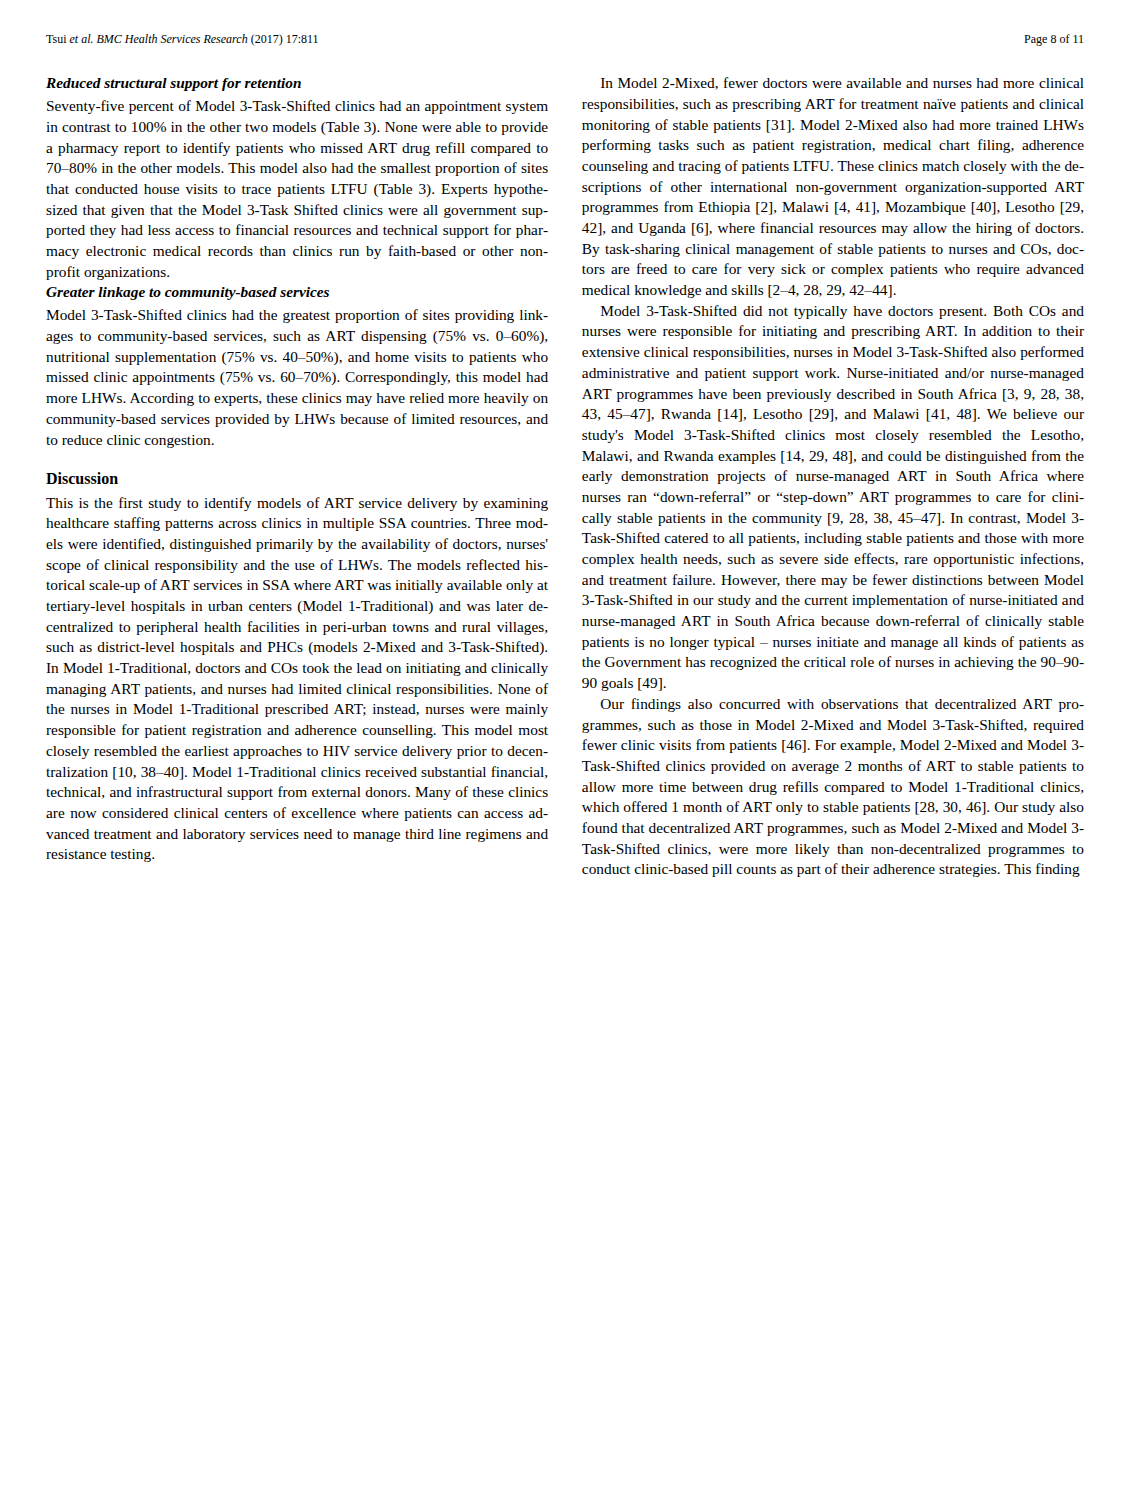Tsui et al. BMC Health Services Research (2017) 17:811 Page 8 of 11
Reduced structural support for retention
Seventy-five percent of Model 3-Task-Shifted clinics had an appointment system in contrast to 100% in the other two models (Table 3). None were able to provide a pharmacy report to identify patients who missed ART drug refill compared to 70–80% in the other models. This model also had the smallest proportion of sites that conducted house visits to trace patients LTFU (Table 3). Experts hypothesized that given that the Model 3-Task Shifted clinics were all government supported they had less access to financial resources and technical support for pharmacy electronic medical records than clinics run by faith-based or other non-profit organizations.
Greater linkage to community-based services
Model 3-Task-Shifted clinics had the greatest proportion of sites providing linkages to community-based services, such as ART dispensing (75% vs. 0–60%), nutritional supplementation (75% vs. 40–50%), and home visits to patients who missed clinic appointments (75% vs. 60–70%). Correspondingly, this model had more LHWs. According to experts, these clinics may have relied more heavily on community-based services provided by LHWs because of limited resources, and to reduce clinic congestion.
Discussion
This is the first study to identify models of ART service delivery by examining healthcare staffing patterns across clinics in multiple SSA countries. Three models were identified, distinguished primarily by the availability of doctors, nurses' scope of clinical responsibility and the use of LHWs. The models reflected historical scale-up of ART services in SSA where ART was initially available only at tertiary-level hospitals in urban centers (Model 1-Traditional) and was later decentralized to peripheral health facilities in peri-urban towns and rural villages, such as district-level hospitals and PHCs (models 2-Mixed and 3-Task-Shifted). In Model 1-Traditional, doctors and COs took the lead on initiating and clinically managing ART patients, and nurses had limited clinical responsibilities. None of the nurses in Model 1-Traditional prescribed ART; instead, nurses were mainly responsible for patient registration and adherence counselling. This model most closely resembled the earliest approaches to HIV service delivery prior to decentralization [10, 38–40]. Model 1-Traditional clinics received substantial financial, technical, and infrastructural support from external donors. Many of these clinics are now considered clinical centers of excellence where patients can access advanced treatment and laboratory services need to manage third line regimens and resistance testing.
In Model 2-Mixed, fewer doctors were available and nurses had more clinical responsibilities, such as prescribing ART for treatment naïve patients and clinical monitoring of stable patients [31]. Model 2-Mixed also had more trained LHWs performing tasks such as patient registration, medical chart filing, adherence counseling and tracing of patients LTFU. These clinics match closely with the descriptions of other international non-government organization-supported ART programmes from Ethiopia [2], Malawi [4, 41], Mozambique [40], Lesotho [29, 42], and Uganda [6], where financial resources may allow the hiring of doctors. By task-sharing clinical management of stable patients to nurses and COs, doctors are freed to care for very sick or complex patients who require advanced medical knowledge and skills [2–4, 28, 29, 42–44].
Model 3-Task-Shifted did not typically have doctors present. Both COs and nurses were responsible for initiating and prescribing ART. In addition to their extensive clinical responsibilities, nurses in Model 3-Task-Shifted also performed administrative and patient support work. Nurse-initiated and/or nurse-managed ART programmes have been previously described in South Africa [3, 9, 28, 38, 43, 45–47], Rwanda [14], Lesotho [29], and Malawi [41, 48]. We believe our study's Model 3-Task-Shifted clinics most closely resembled the Lesotho, Malawi, and Rwanda examples [14, 29, 48], and could be distinguished from the early demonstration projects of nurse-managed ART in South Africa where nurses ran “down-referral” or “step-down” ART programmes to care for clinically stable patients in the community [9, 28, 38, 45–47]. In contrast, Model 3-Task-Shifted catered to all patients, including stable patients and those with more complex health needs, such as severe side effects, rare opportunistic infections, and treatment failure. However, there may be fewer distinctions between Model 3-Task-Shifted in our study and the current implementation of nurse-initiated and nurse-managed ART in South Africa because down-referral of clinically stable patients is no longer typical – nurses initiate and manage all kinds of patients as the Government has recognized the critical role of nurses in achieving the 90–90-90 goals [49].
Our findings also concurred with observations that decentralized ART programmes, such as those in Model 2-Mixed and Model 3-Task-Shifted, required fewer clinic visits from patients [46]. For example, Model 2-Mixed and Model 3-Task-Shifted clinics provided on average 2 months of ART to stable patients to allow more time between drug refills compared to Model 1-Traditional clinics, which offered 1 month of ART only to stable patients [28, 30, 46]. Our study also found that decentralized ART programmes, such as Model 2-Mixed and Model 3-Task-Shifted clinics, were more likely than non-decentralized programmes to conduct clinic-based pill counts as part of their adherence strategies. This finding